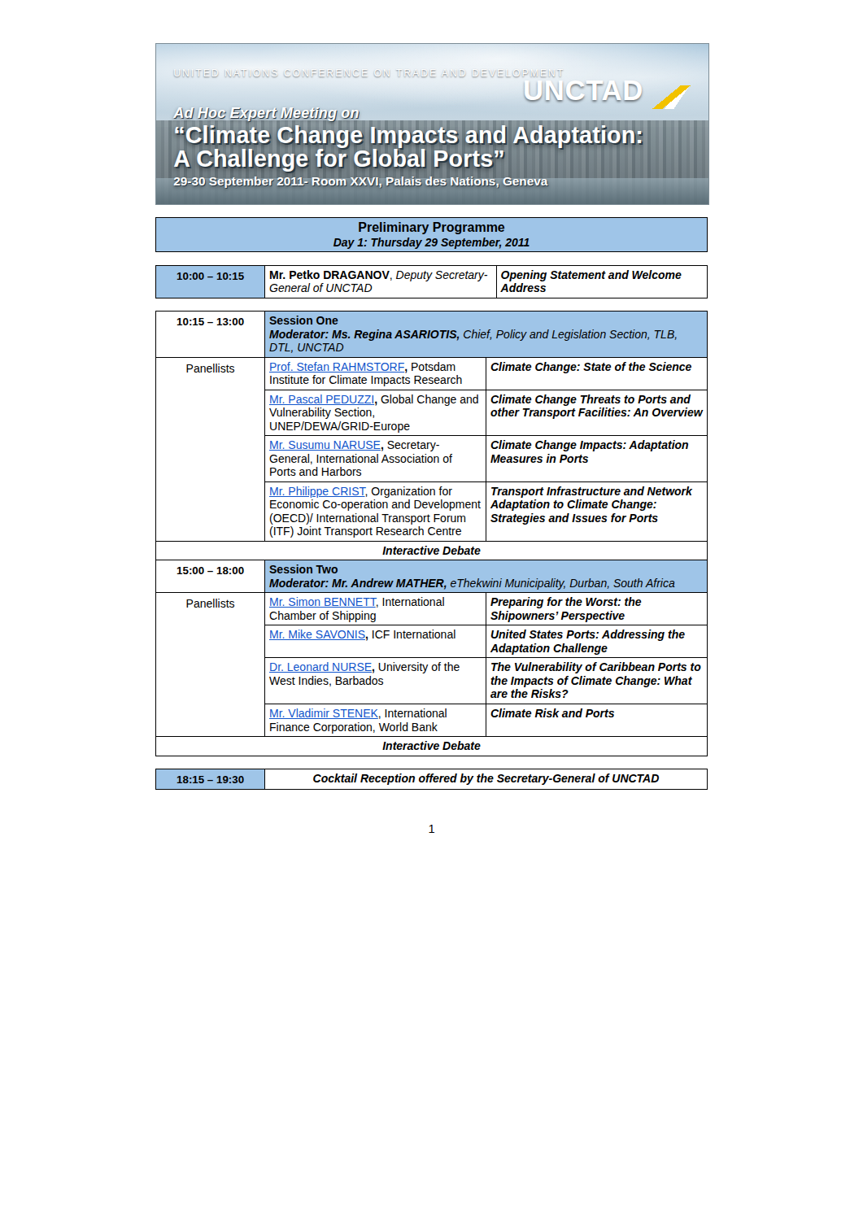United Nations Conference on Trade and Development
UNCTAD
Ad Hoc Expert Meeting on
“Climate Change Impacts and Adaptation:
A Challenge for Global Ports”
29-30 September 2011- Room XXVI, Palais des Nations, Geneva
| Preliminary Programme Day 1: Thursday 29 September, 2011 |
| 10:00 – 10:15 | Mr. Petko DRAGANOV , Deputy Secretary-General of UNCTAD | Opening Statement and Welcome Address |
| 10:15 – 13:00 | Session One Moderator: Ms. Regina ASARIOTIS, Chief, Policy and Legislation Section, TLB, DTL, UNCTAD |
| Panellists | Prof. Stefan RAHMSTORF , Potsdam Institute for Climate Impacts Research | Climate Change: State of the Science |
| Mr. Pascal PEDUZZI , Global Change and Vulnerability Section, UNEP/DEWA/GRID-Europe | Climate Change Threats to Ports and other Transport Facilities: An Overview |
| Mr. Susumu NARUSE , Secretary-General, International Association of Ports and Harbors | Climate Change Impacts: Adaptation Measures in Ports |
| Mr. Philippe CRIST , Organization for Economic Co-operation and Development (OECD)/ International Transport Forum (ITF) Joint Transport Research Centre | Transport Infrastructure and Network Adaptation to Climate Change: Strategies and Issues for Ports |
| Interactive Debate |
| 15:00 – 18:00 | Session Two Moderator: Mr. Andrew MATHER, eThekwini Municipality, Durban, South Africa |
| Panellists | Mr. Simon BENNETT , International Chamber of Shipping | Preparing for the Worst: the Shipowners’ Perspective |
| Mr. Mike SAVONIS , ICF International | United States Ports: Addressing the Adaptation Challenge |
| Dr. Leonard NURSE , University of the West Indies, Barbados | The Vulnerability of Caribbean Ports to the Impacts of Climate Change: What are the Risks? |
| Mr. Vladimir STENEK , International Finance Corporation, World Bank | Climate Risk and Ports |
| Interactive Debate |
| 18:15 – 19:30 | Cocktail Reception offered by the Secretary-General of UNCTAD |
1